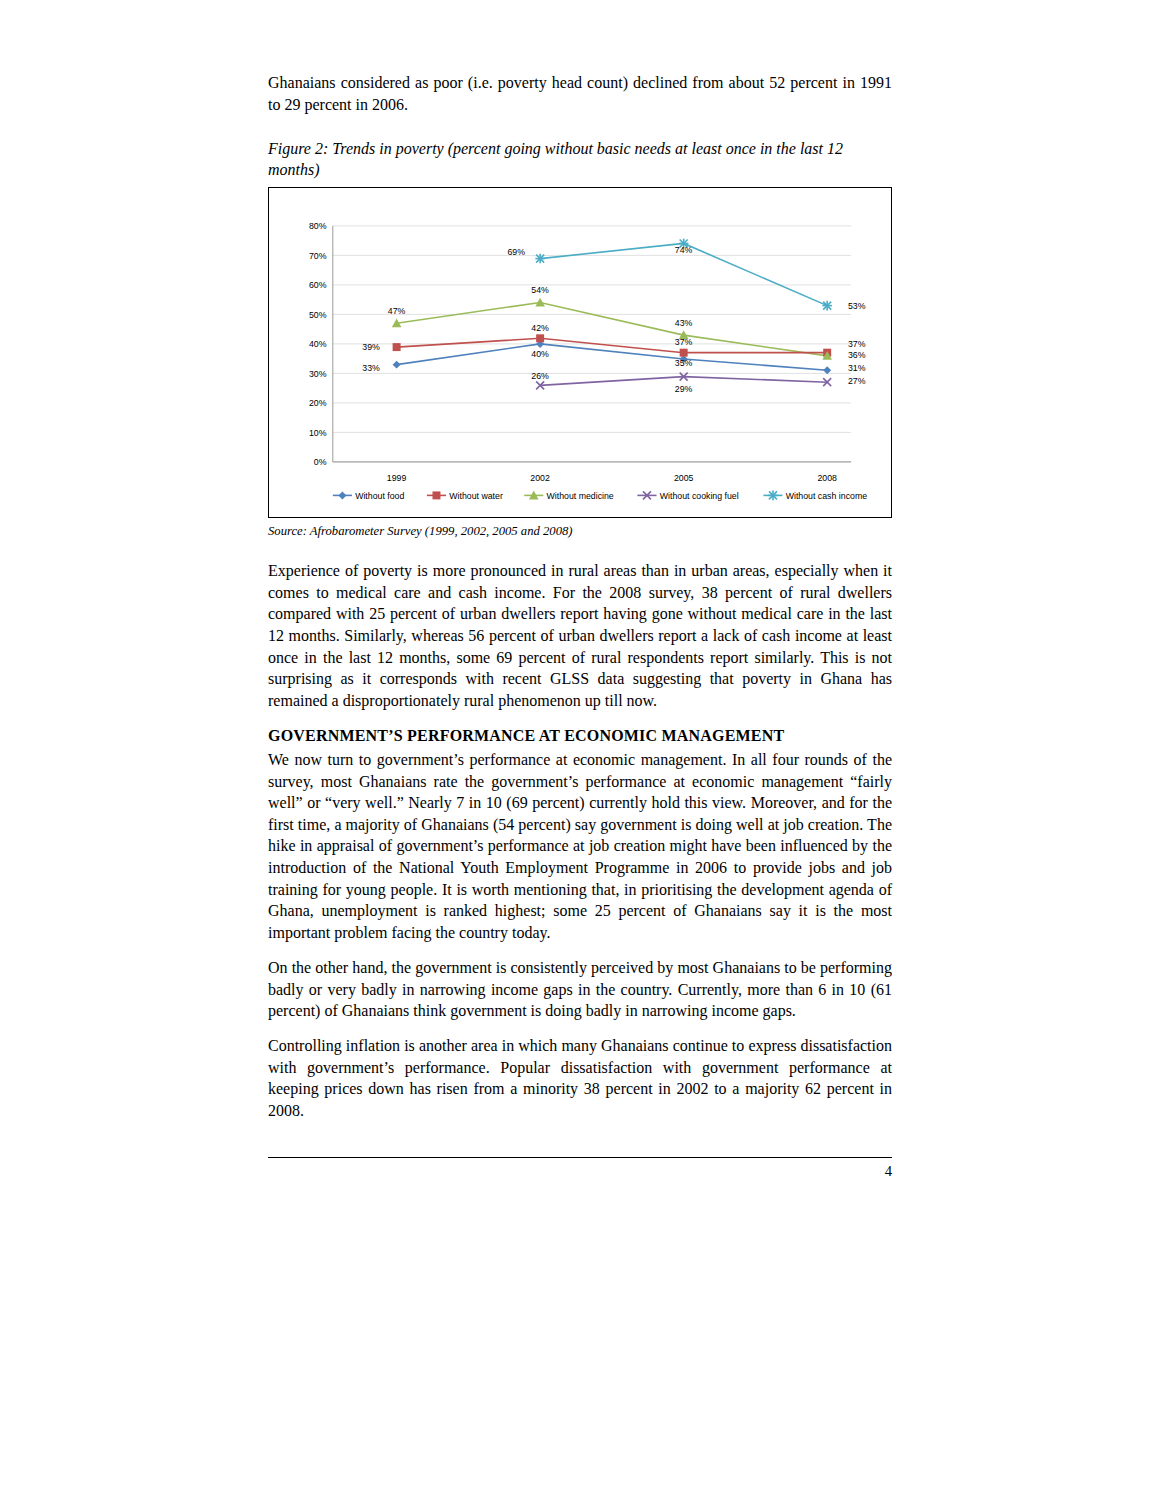Ghanaians considered as poor (i.e. poverty head count) declined from about 52 percent in 1991 to 29 percent in 2006.
Figure 2: Trends in poverty (percent going without basic needs at least once in the last 12 months)
80% 70% 60% 50% 40% 30% 20% 10% 0% 1999 2002 2005 2008 47% 39% 33% 54% 42% 40% 26% 69% 74% 43% 37% 35% 29% 53% 37% 36% 31% 27% Without food Without water Without medicine Without cooking fuel Without cash income
Source: Afrobarometer Survey (1999, 2002, 2005 and 2008)
Experience of poverty is more pronounced in rural areas than in urban areas, especially when it comes to medical care and cash income. For the 2008 survey, 38 percent of rural dwellers compared with 25 percent of urban dwellers report having gone without medical care in the last 12 months. Similarly, whereas 56 percent of urban dwellers report a lack of cash income at least once in the last 12 months, some 69 percent of rural respondents report similarly. This is not surprising as it corresponds with recent GLSS data suggesting that poverty in Ghana has remained a disproportionately rural phenomenon up till now.
Government’s Performance at Economic Management
We now turn to government’s performance at economic management. In all four rounds of the survey, most Ghanaians rate the government’s performance at economic management “fairly well” or “very well.” Nearly 7 in 10 (69 percent) currently hold this view. Moreover, and for the first time, a majority of Ghanaians (54 percent) say government is doing well at job creation. The hike in appraisal of government’s performance at job creation might have been influenced by the introduction of the National Youth Employment Programme in 2006 to provide jobs and job training for young people. It is worth mentioning that, in prioritising the development agenda of Ghana, unemployment is ranked highest; some 25 percent of Ghanaians say it is the most important problem facing the country today.
On the other hand, the government is consistently perceived by most Ghanaians to be performing badly or very badly in narrowing income gaps in the country. Currently, more than 6 in 10 (61 percent) of Ghanaians think government is doing badly in narrowing income gaps.
Controlling inflation is another area in which many Ghanaians continue to express dissatisfaction with government’s performance. Popular dissatisfaction with government performance at keeping prices down has risen from a minority 38 percent in 2002 to a majority 62 percent in 2008.
4